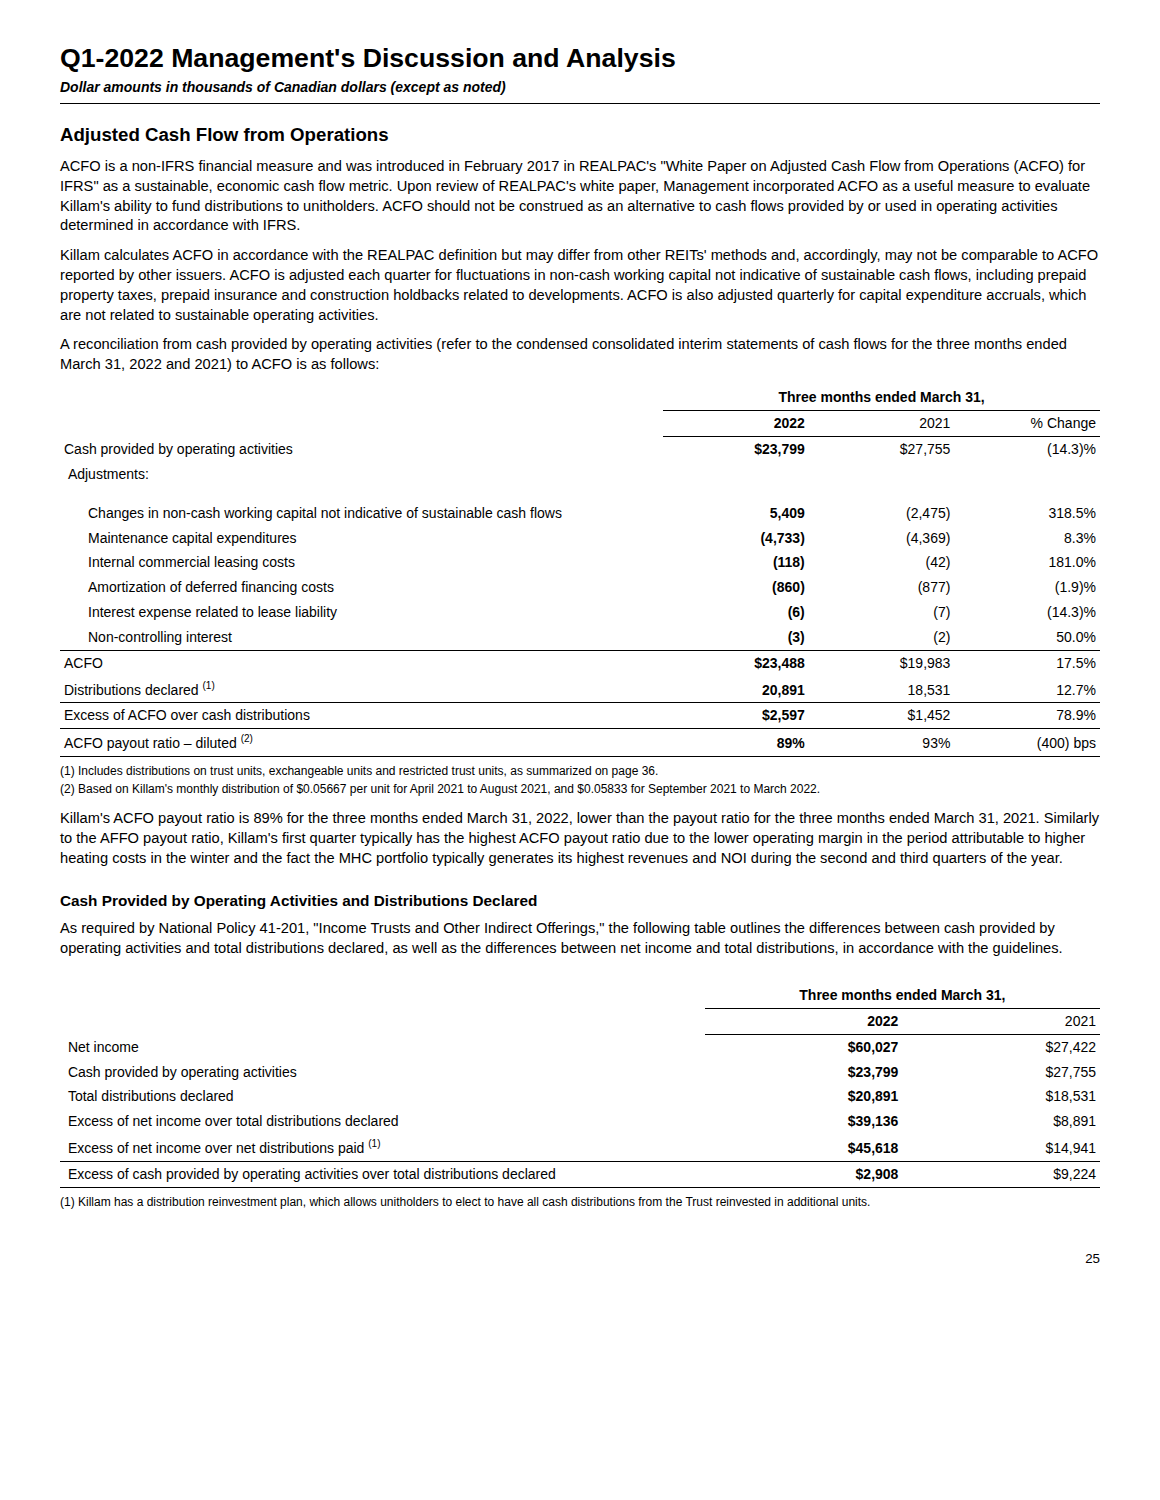Q1-2022 Management's Discussion and Analysis
Dollar amounts in thousands of Canadian dollars (except as noted)
Adjusted Cash Flow from Operations
ACFO is a non-IFRS financial measure and was introduced in February 2017 in REALPAC's "White Paper on Adjusted Cash Flow from Operations (ACFO) for IFRS" as a sustainable, economic cash flow metric. Upon review of REALPAC's white paper, Management incorporated ACFO as a useful measure to evaluate Killam's ability to fund distributions to unitholders. ACFO should not be construed as an alternative to cash flows provided by or used in operating activities determined in accordance with IFRS.
Killam calculates ACFO in accordance with the REALPAC definition but may differ from other REITs' methods and, accordingly, may not be comparable to ACFO reported by other issuers. ACFO is adjusted each quarter for fluctuations in non-cash working capital not indicative of sustainable cash flows, including prepaid property taxes, prepaid insurance and construction holdbacks related to developments. ACFO is also adjusted quarterly for capital expenditure accruals, which are not related to sustainable operating activities.
A reconciliation from cash provided by operating activities (refer to the condensed consolidated interim statements of cash flows for the three months ended March 31, 2022 and 2021) to ACFO is as follows:
| | Three months ended March 31, |
| | 2022 | 2021 | % Change |
| Cash provided by operating activities | $23,799 | $27,755 | (14.3)% |
| Adjustments: | | | |
| Changes in non-cash working capital not indicative of sustainable cash flows | 5,409 | (2,475) | 318.5% |
| Maintenance capital expenditures | (4,733) | (4,369) | 8.3% |
| Internal commercial leasing costs | (118) | (42) | 181.0% |
| Amortization of deferred financing costs | (860) | (877) | (1.9)% |
| Interest expense related to lease liability | (6) | (7) | (14.3)% |
| Non-controlling interest | (3) | (2) | 50.0% |
| ACFO | $23,488 | $19,983 | 17.5% |
| Distributions declared (1) | 20,891 | 18,531 | 12.7% |
| Excess of ACFO over cash distributions | $2,597 | $1,452 | 78.9% |
| ACFO payout ratio – diluted (2) | 89% | 93% | (400) bps |
(1) Includes distributions on trust units, exchangeable units and restricted trust units, as summarized on page 36.
(2) Based on Killam's monthly distribution of $0.05667 per unit for April 2021 to August 2021, and $0.05833 for September 2021 to March 2022.
Killam's ACFO payout ratio is 89% for the three months ended March 31, 2022, lower than the payout ratio for the three months ended March 31, 2021. Similarly to the AFFO payout ratio, Killam's first quarter typically has the highest ACFO payout ratio due to the lower operating margin in the period attributable to higher heating costs in the winter and the fact the MHC portfolio typically generates its highest revenues and NOI during the second and third quarters of the year.
Cash Provided by Operating Activities and Distributions Declared
As required by National Policy 41-201, "Income Trusts and Other Indirect Offerings," the following table outlines the differences between cash provided by operating activities and total distributions declared, as well as the differences between net income and total distributions, in accordance with the guidelines.
| | Three months ended March 31, |
| | 2022 | 2021 |
| Net income | $60,027 | $27,422 |
| Cash provided by operating activities | $23,799 | $27,755 |
| Total distributions declared | $20,891 | $18,531 |
| Excess of net income over total distributions declared | $39,136 | $8,891 |
| Excess of net income over net distributions paid (1) | $45,618 | $14,941 |
| Excess of cash provided by operating activities over total distributions declared | $2,908 | $9,224 |
(1) Killam has a distribution reinvestment plan, which allows unitholders to elect to have all cash distributions from the Trust reinvested in additional units.
25